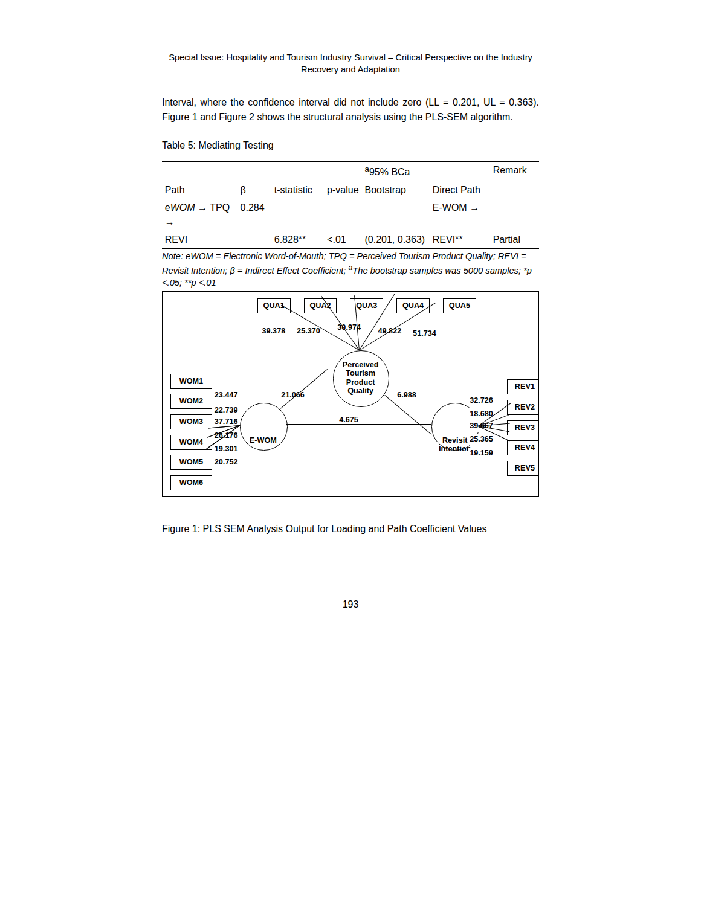Special Issue: Hospitality and Tourism Industry Survival – Critical Perspective on the Industry Recovery and Adaptation
Interval, where the confidence interval did not include zero (LL = 0.201, UL = 0.363). Figure 1 and Figure 2 shows the structural analysis using the PLS-SEM algorithm.
Table 5: Mediating Testing
| | | | | a 95% BCa | | Remark |
| --- | --- | --- | --- | --- | --- | --- |
| Path | β | t-statistic | p-value | Bootstrap | Direct Path | |
| e WOM → TPQ → | 0.284 | | | | E-WOM → | |
| REVI | | 6.828** | <.01 | (0.201, 0.363) | REVI** | Partial |
Note: eWOM = Electronic Word-of-Mouth; TPQ = Perceived Tourism Product Quality; REVI = Revisit Intention; β = Indirect Effect Coefficient; aThe bootstrap samples was 5000 samples; *p <.05; **p <.01
QUA1
QUA2
QUA3
QUA4
QUA5
39.378
25.370
30.974
49.822
51.734
Perceived
Tourism
Product
Quality
E-WOM
Revisit
Intention
21.066
6.988
4.675
WOM1
WOM2
WOM3
WOM4
WOM5
WOM6
23.447
22.739
37.716
26.176
19.301
20.752
REV1
REV2
REV3
REV4
REV5
32.726
18.680
39.667
25.365
19.159
Figure 1: PLS SEM Analysis Output for Loading and Path Coefficient Values
193